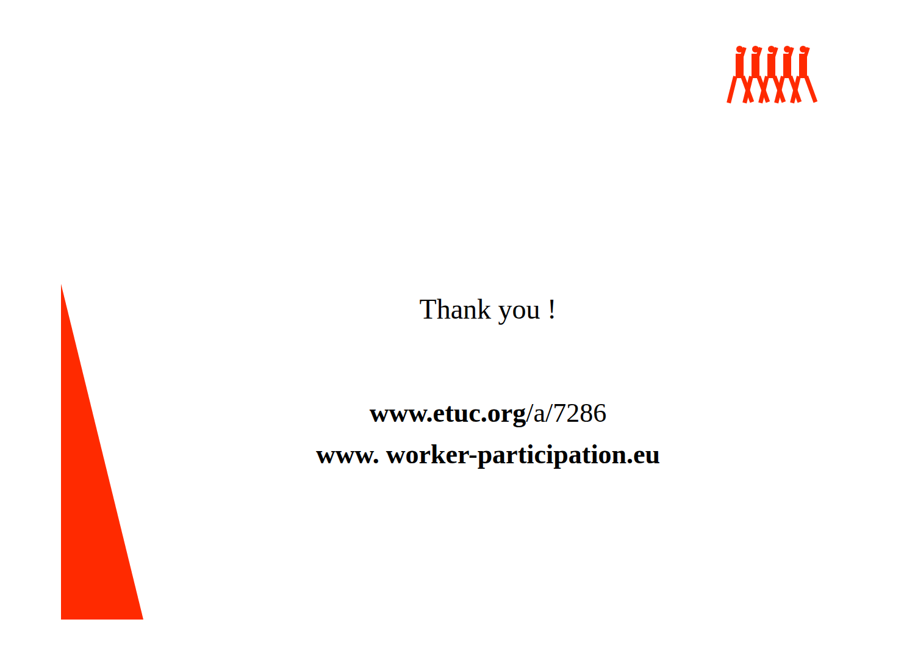Thank you !
www.etuc.org/a/7286
www. worker-participation.eu